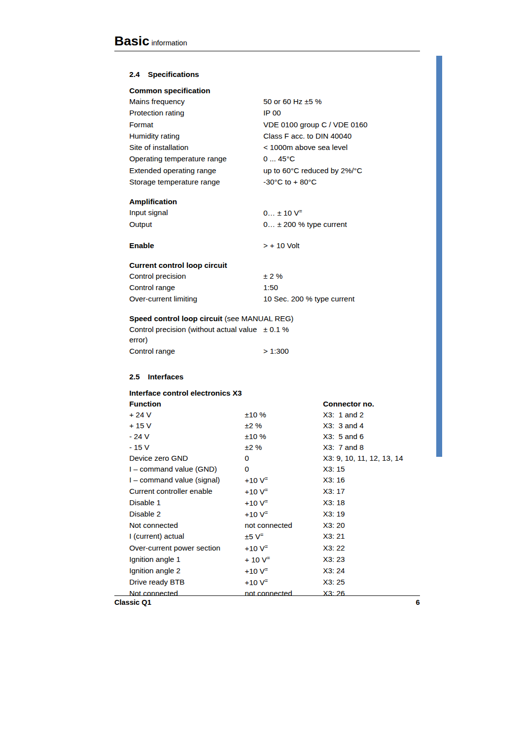Specifications
Basic information
2.4 Specifications
Common specification
| Mains frequency | 50 or 60 Hz ±5 % |
| Protection rating | IP 00 |
| Format | VDE 0100 group C / VDE 0160 |
| Humidity rating | Class F acc. to DIN 40040 |
| Site of installation | < 1000m above sea level |
| Operating temperature range | 0 ... 45°C |
| Extended operating range | up to 60°C reduced by 2%/°C |
| Storage temperature range | -30°C to + 80°C |
Amplification
| Input signal | 0… ± 10 V = |
| Output | 0… ± 200 % type current |
| Enable | > + 10 Volt |
Current control loop circuit
| Control precision | ± 2 % |
| Control range | 1:50 |
| Over-current limiting | 10 Sec. 200 % type current |
Speed control loop circuit (see MANUAL REG)
| Control precision (without actual value error) | ± 0.1 % |
| Control range | > 1:300 |
2.5 Interfaces
Interface control electronics X3
| Function | | Connector no. |
| --- | --- | --- |
| + 24 V | ±10 % | X3: 1 and 2 |
| + 15 V | ±2 % | X3: 3 and 4 |
| - 24 V | ±10 % | X3: 5 and 6 |
| - 15 V | ±2 % | X3: 7 and 8 |
| Device zero GND | 0 | X3: 9, 10, 11, 12, 13, 14 |
| I – command value (GND) | 0 | X3: 15 |
| I – command value (signal) | +10 V = | X3: 16 |
| Current controller enable | +10 V = | X3: 17 |
| Disable 1 | +10 V = | X3: 18 |
| Disable 2 | +10 V = | X3: 19 |
| Not connected | not connected | X3: 20 |
| I (current) actual | ±5 V = | X3: 21 |
| Over-current power section | +10 V = | X3: 22 |
| Ignition angle 1 | + 10 V = | X3: 23 |
| Ignition angle 2 | +10 V = | X3: 24 |
| Drive ready BTB | +10 V = | X3: 25 |
| Not connected | not connected | X3: 26 |
Classic Q1 6